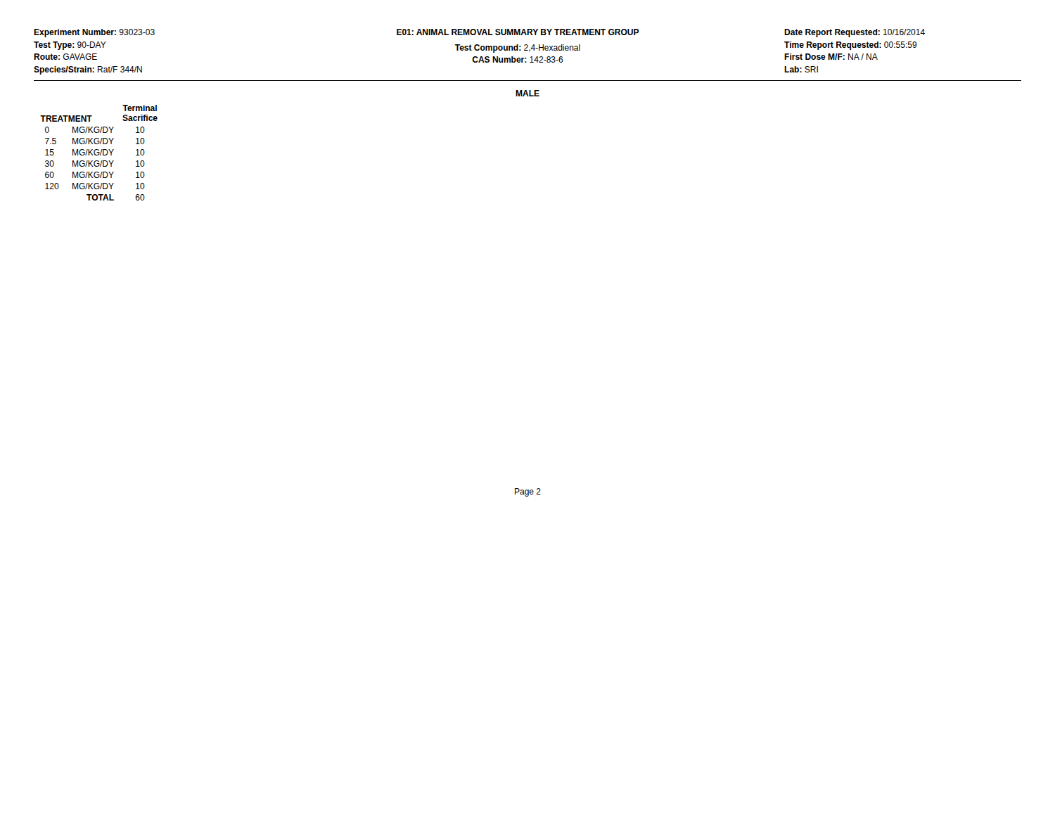Experiment Number: 93023-03
Test Type: 90-DAY
Route: GAVAGE
Species/Strain: Rat/F 344/N
E01: ANIMAL REMOVAL SUMMARY BY TREATMENT GROUP
Test Compound: 2,4-Hexadienal
CAS Number: 142-83-6
Date Report Requested: 10/16/2014
Time Report Requested: 00:55:59
First Dose M/F: NA / NA
Lab: SRI
MALE
| TREATMENT | Terminal Sacrifice |
| --- | --- |
| 0 | MG/KG/DY | 10 |
| 7.5 | MG/KG/DY | 10 |
| 15 | MG/KG/DY | 10 |
| 30 | MG/KG/DY | 10 |
| 60 | MG/KG/DY | 10 |
| 120 | MG/KG/DY | 10 |
| TOTAL | 60 |
Page 2